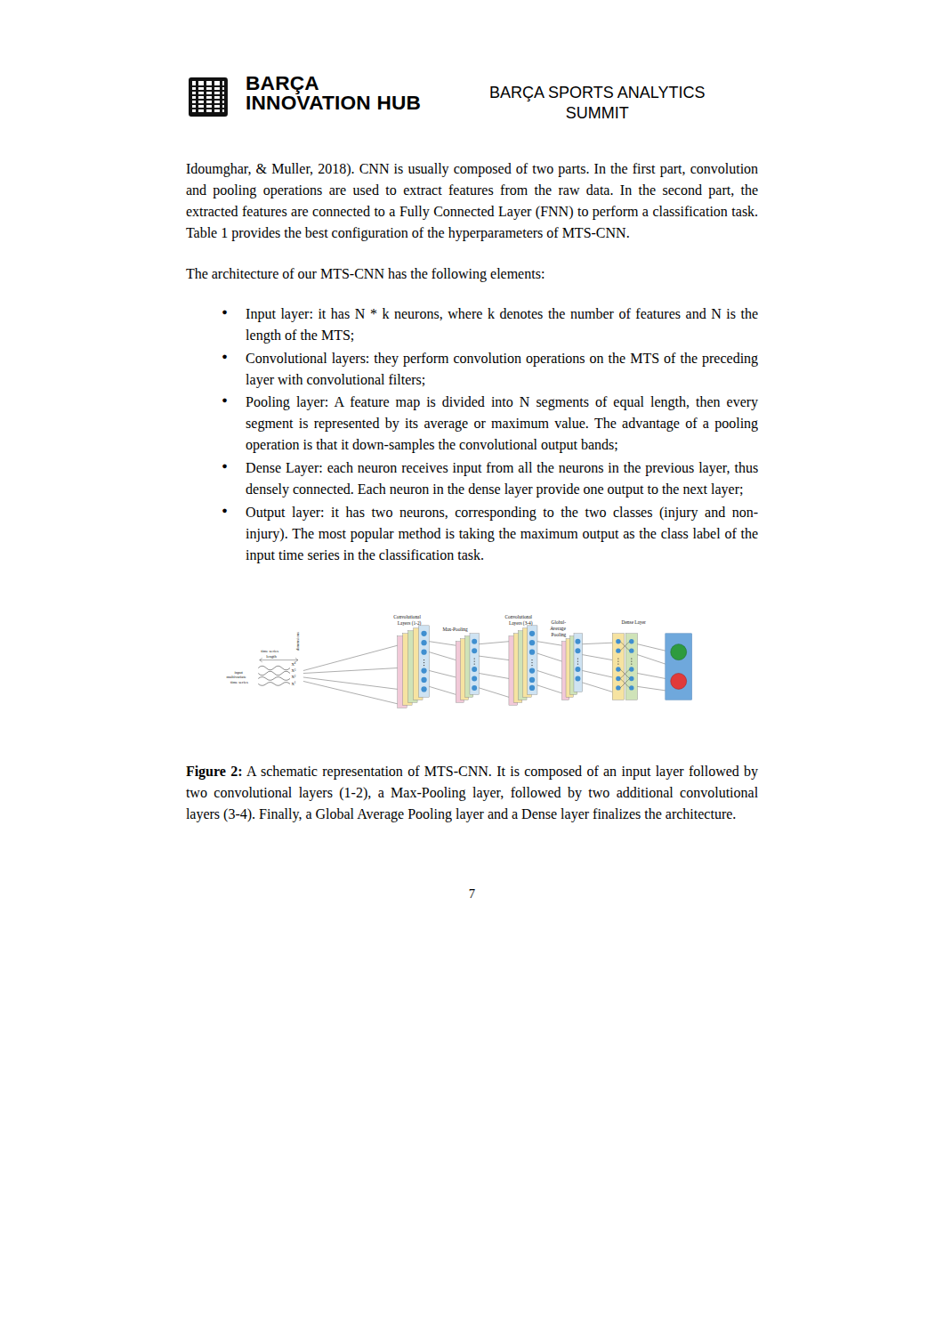BARÇA
INNOVATION HUB
BARÇA SPORTS ANALYTICS
SUMMIT
Idoumghar, & Muller, 2018). CNN is usually composed of two parts. In the first part, convolution and pooling operations are used to extract features from the raw data. In the second part, the extracted features are connected to a Fully Connected Layer (FNN) to perform a classification task. Table 1 provides the best configuration of the hyperparameters of MTS-CNN.
The architecture of our MTS-CNN has the following elements:
Input layer: it has N * k neurons, where k denotes the number of features and N is the length of the MTS;
Convolutional layers: they perform convolution operations on the MTS of the preceding layer with convolutional filters;
Pooling layer: A feature map is divided into N segments of equal length, then every segment is represented by its average or maximum value. The advantage of a pooling operation is that it down-samples the convolutional output bands;
Dense Layer: each neuron receives input from all the neurons in the previous layer, thus densely connected. Each neuron in the dense layer provide one output to the next layer;
Output layer: it has two neurons, corresponding to the two classes (injury and non-injury). The most popular method is taking the maximum output as the class label of the input time series in the classification task.
time series length dimensions Xk X3 X2 X1 input multivariate time series Convolutional Layers (1-2) Max-Pooling Convolutional Layers (3-4) Global- Average Pooling Dense Layer
Figure 2: A schematic representation of MTS-CNN. It is composed of an input layer followed by two convolutional layers (1-2), a Max-Pooling layer, followed by two additional convolutional layers (3-4). Finally, a Global Average Pooling layer and a Dense layer finalizes the architecture.
7